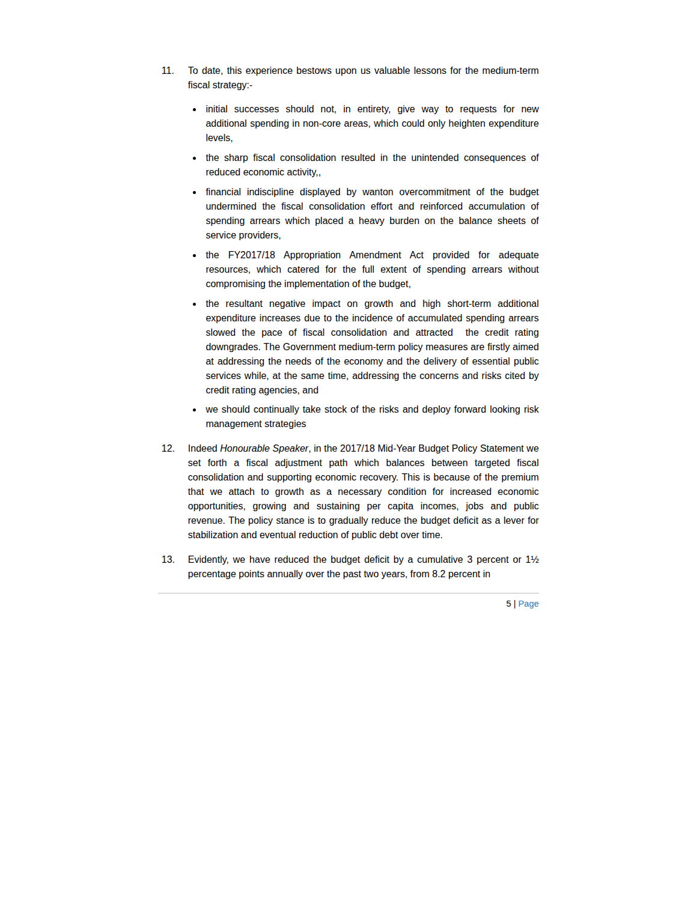11.
To date, this experience bestows upon us valuable lessons for the medium-term fiscal strategy:-
initial successes should not, in entirety, give way to requests for new additional spending in non-core areas, which could only heighten expenditure levels,
the sharp fiscal consolidation resulted in the unintended consequences of reduced economic activity,,
financial indiscipline displayed by wanton overcommitment of the budget undermined the fiscal consolidation effort and reinforced accumulation of spending arrears which placed a heavy burden on the balance sheets of service providers,
the FY2017/18 Appropriation Amendment Act provided for adequate resources, which catered for the full extent of spending arrears without compromising the implementation of the budget,
the resultant negative impact on growth and high short-term additional expenditure increases due to the incidence of accumulated spending arrears slowed the pace of fiscal consolidation and attracted the credit rating downgrades. The Government medium-term policy measures are firstly aimed at addressing the needs of the economy and the delivery of essential public services while, at the same time, addressing the concerns and risks cited by credit rating agencies, and
we should continually take stock of the risks and deploy forward looking risk management strategies
12.
Indeed Honourable Speaker, in the 2017/18 Mid-Year Budget Policy Statement we set forth a fiscal adjustment path which balances between targeted fiscal consolidation and supporting economic recovery. This is because of the premium that we attach to growth as a necessary condition for increased economic opportunities, growing and sustaining per capita incomes, jobs and public revenue. The policy stance is to gradually reduce the budget deficit as a lever for stabilization and eventual reduction of public debt over time.
13.
Evidently, we have reduced the budget deficit by a cumulative 3 percent or 1½ percentage points annually over the past two years, from 8.2 percent in
5 | Page